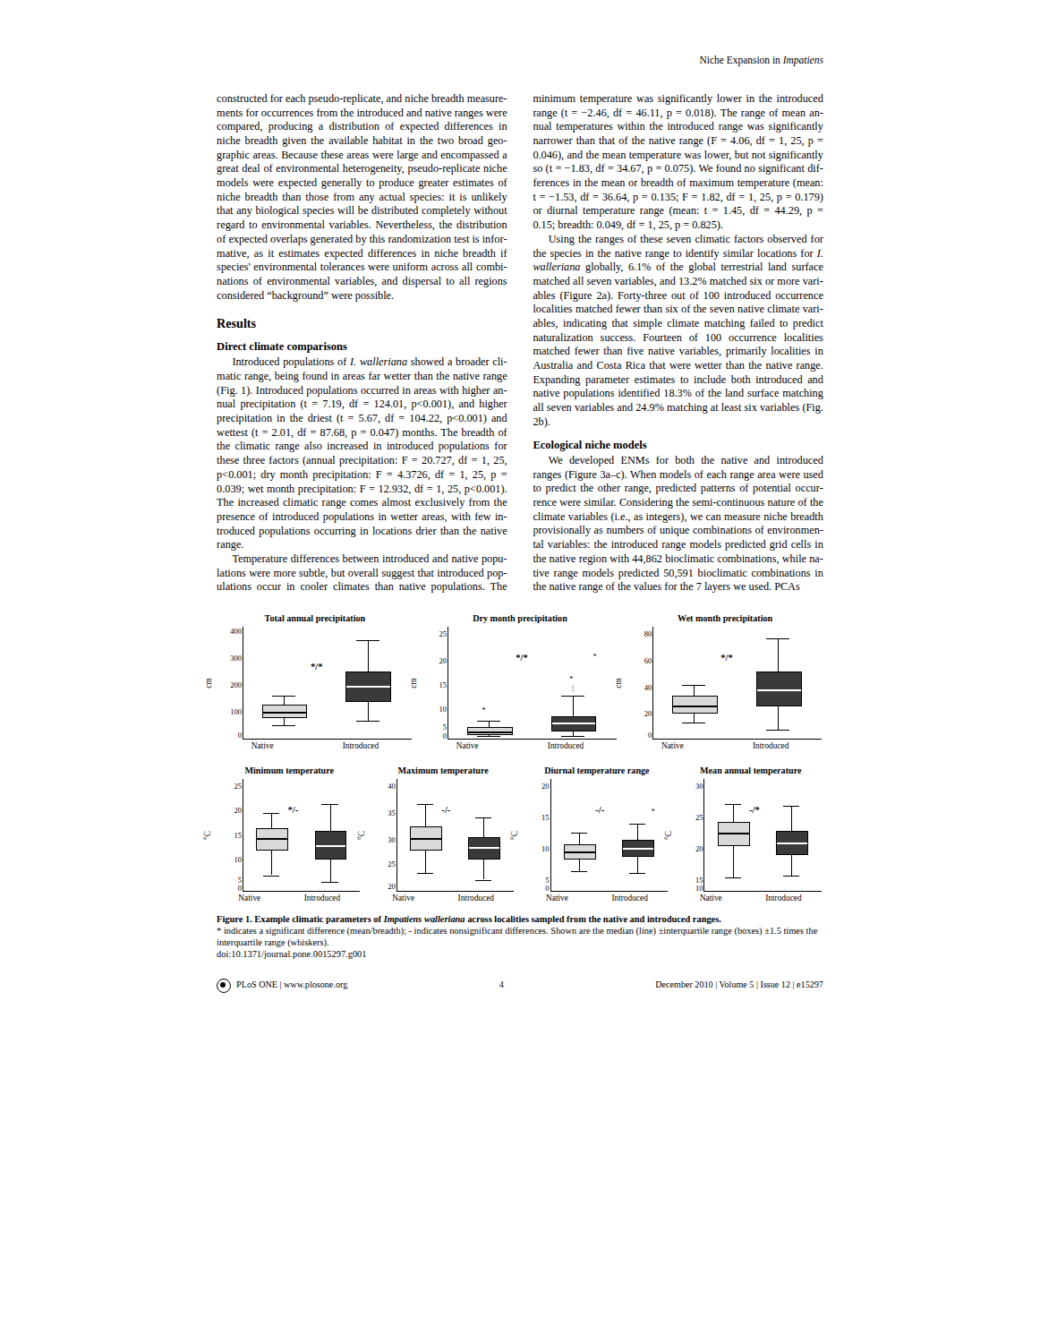Niche Expansion in Impatiens
constructed for each pseudo-replicate, and niche breadth measurements for occurrences from the introduced and native ranges were compared, producing a distribution of expected differences in niche breadth given the available habitat in the two broad geographic areas. Because these areas were large and encompassed a great deal of environmental heterogeneity, pseudo-replicate niche models were expected generally to produce greater estimates of niche breadth than those from any actual species: it is unlikely that any biological species will be distributed completely without regard to environmental variables. Nevertheless, the distribution of expected overlaps generated by this randomization test is informative, as it estimates expected differences in niche breadth if species' environmental tolerances were uniform across all combinations of environmental variables, and dispersal to all regions considered “background” were possible.
Results
Direct climate comparisons
Introduced populations of I. walleriana showed a broader climatic range, being found in areas far wetter than the native range (Fig. 1). Introduced populations occurred in areas with higher annual precipitation (t = 7.19, df = 124.01, p<0.001), and higher precipitation in the driest (t = 5.67, df = 104.22, p<0.001) and wettest (t = 2.01, df = 87.68, p = 0.047) months. The breadth of the climatic range also increased in introduced populations for these three factors (annual precipitation: F = 20.727, df = 1, 25, p<0.001; dry month precipitation: F = 4.3726, df = 1, 25, p = 0.039; wet month precipitation: F = 12.932, df = 1, 25, p<0.001). The increased climatic range comes almost exclusively from the presence of introduced populations in wetter areas, with few introduced populations occurring in locations drier than the native range.
Temperature differences between introduced and native populations were more subtle, but overall suggest that introduced populations occur in cooler climates than native populations. The minimum temperature was significantly lower in the introduced range (t = −2.46, df = 46.11, p = 0.018). The range of mean annual temperatures within the introduced range was significantly narrower than that of the native range (F = 4.06, df = 1, 25, p = 0.046), and the mean temperature was lower, but not significantly so (t = −1.83, df = 34.67, p = 0.075). We found no significant differences in the mean or breadth of maximum temperature (mean: t = −1.53, df = 36.64, p = 0.135; F = 1.82, df = 1, 25, p = 0.179) or diurnal temperature range (mean: t = 1.45, df = 44.29, p = 0.15; breadth: 0.049, df = 1, 25, p = 0.825).
Using the ranges of these seven climatic factors observed for the species in the native range to identify similar locations for I. walleriana globally, 6.1% of the global terrestrial land surface matched all seven variables, and 13.2% matched six or more variables (Figure 2a). Forty-three out of 100 introduced occurrence localities matched fewer than six of the seven native climate variables, indicating that simple climate matching failed to predict naturalization success. Fourteen of 100 occurrence localities matched fewer than five native variables, primarily localities in Australia and Costa Rica that were wetter than the native range. Expanding parameter estimates to include both introduced and native populations identified 18.3% of the land surface matching all seven variables and 24.9% matching at least six variables (Fig. 2b).
Ecological niche models
We developed ENMs for both the native and introduced ranges (Figure 3a–c). When models of each range area were used to predict the other range, predicted patterns of potential occurrence were similar. Considering the semi-continuous nature of the climate variables (i.e., as integers), we can measure niche breadth provisionally as numbers of unique combinations of environmental variables: the introduced range models predicted grid cells in the native region with 44,862 bioclimatic combinations, while native range models predicted 50,591 bioclimatic combinations in the native range of the values for the 7 layers we used. PCAs
Total annual precipitation
cm
400
300
200
100
0
*/*
Native Introduced
Dry month precipitation
cm
25
20
15
10
5
0
*/*
*
*
⋮
*
Native Introduced
Wet month precipitation
cm
80
60
40
20
0
*/*
Native Introduced
Minimum temperature
°C
25
20
15
10
5
0
*/-
Native Introduced
Maximum temperature
°C
40
35
30
25
20
-/-
Native Introduced
Diurnal temperature range
°C
20
15
10
5
0
-/-
*
Native Introduced
Mean annual temperature
°C
30
25
20
15
10
-/*
Native Introduced
Figure 1. Example climatic parameters of Impatiens walleriana across localities sampled from the native and introduced ranges.
* indicates a significant difference (mean/breadth); - indicates nonsignificant differences. Shown are the median (line) ±interquartile range (boxes) ±1.5 times the interquartile range (whiskers).
doi:10.1371/journal.pone.0015297.g001
PLoS ONE | www.plosone.org
4
December 2010 | Volume 5 | Issue 12 | e15297